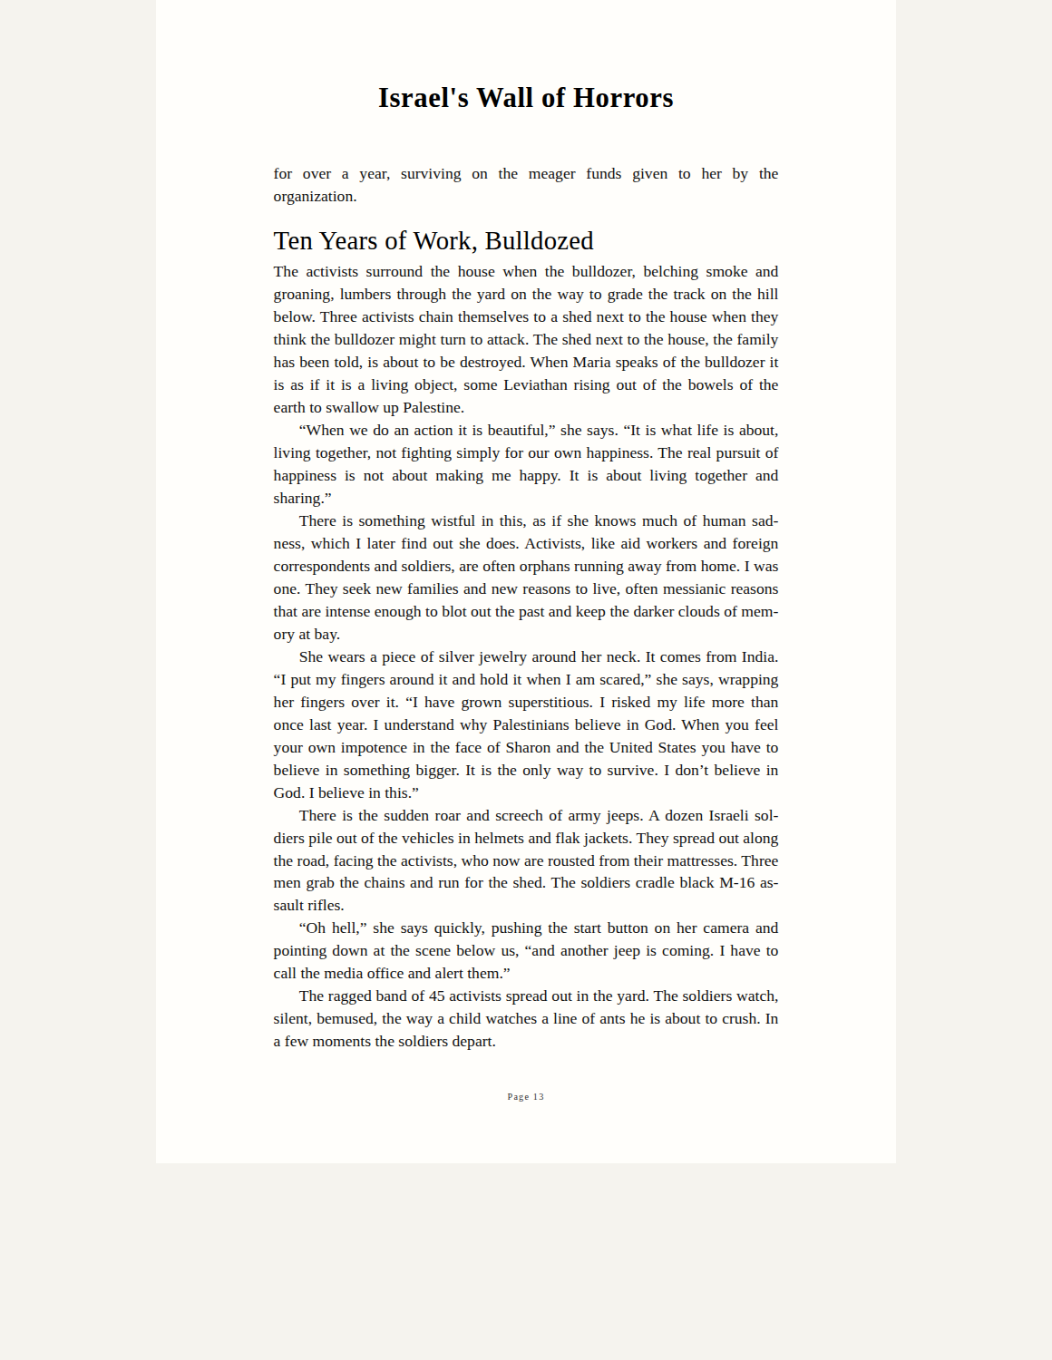Israel's Wall of Horrors
for over a year, surviving on the meager funds given to her by the organization.
Ten Years of Work, Bulldozed
The activists surround the house when the bulldozer, belching smoke and groaning, lumbers through the yard on the way to grade the track on the hill below. Three activists chain themselves to a shed next to the house when they think the bulldozer might turn to attack. The shed next to the house, the family has been told, is about to be destroyed. When Maria speaks of the bulldozer it is as if it is a living object, some Leviathan rising out of the bowels of the earth to swallow up Palestine.
“When we do an action it is beautiful,” she says. “It is what life is about, living together, not fighting simply for our own happiness. The real pursuit of happiness is not about making me happy. It is about living together and sharing.”
There is something wistful in this, as if she knows much of human sadness, which I later find out she does. Activists, like aid workers and foreign correspondents and soldiers, are often orphans running away from home. I was one. They seek new families and new reasons to live, often messianic reasons that are intense enough to blot out the past and keep the darker clouds of memory at bay.
She wears a piece of silver jewelry around her neck. It comes from India. “I put my fingers around it and hold it when I am scared,” she says, wrapping her fingers over it. “I have grown superstitious. I risked my life more than once last year. I understand why Palestinians believe in God. When you feel your own impotence in the face of Sharon and the United States you have to believe in something bigger. It is the only way to survive. I don’t believe in God. I believe in this.”
There is the sudden roar and screech of army jeeps. A dozen Israeli soldiers pile out of the vehicles in helmets and flak jackets. They spread out along the road, facing the activists, who now are rousted from their mattresses. Three men grab the chains and run for the shed. The soldiers cradle black M-16 assault rifles.
“Oh hell,” she says quickly, pushing the start button on her camera and pointing down at the scene below us, “and another jeep is coming. I have to call the media office and alert them.”
The ragged band of 45 activists spread out in the yard. The soldiers watch, silent, bemused, the way a child watches a line of ants he is about to crush. In a few moments the soldiers depart.
Page 13